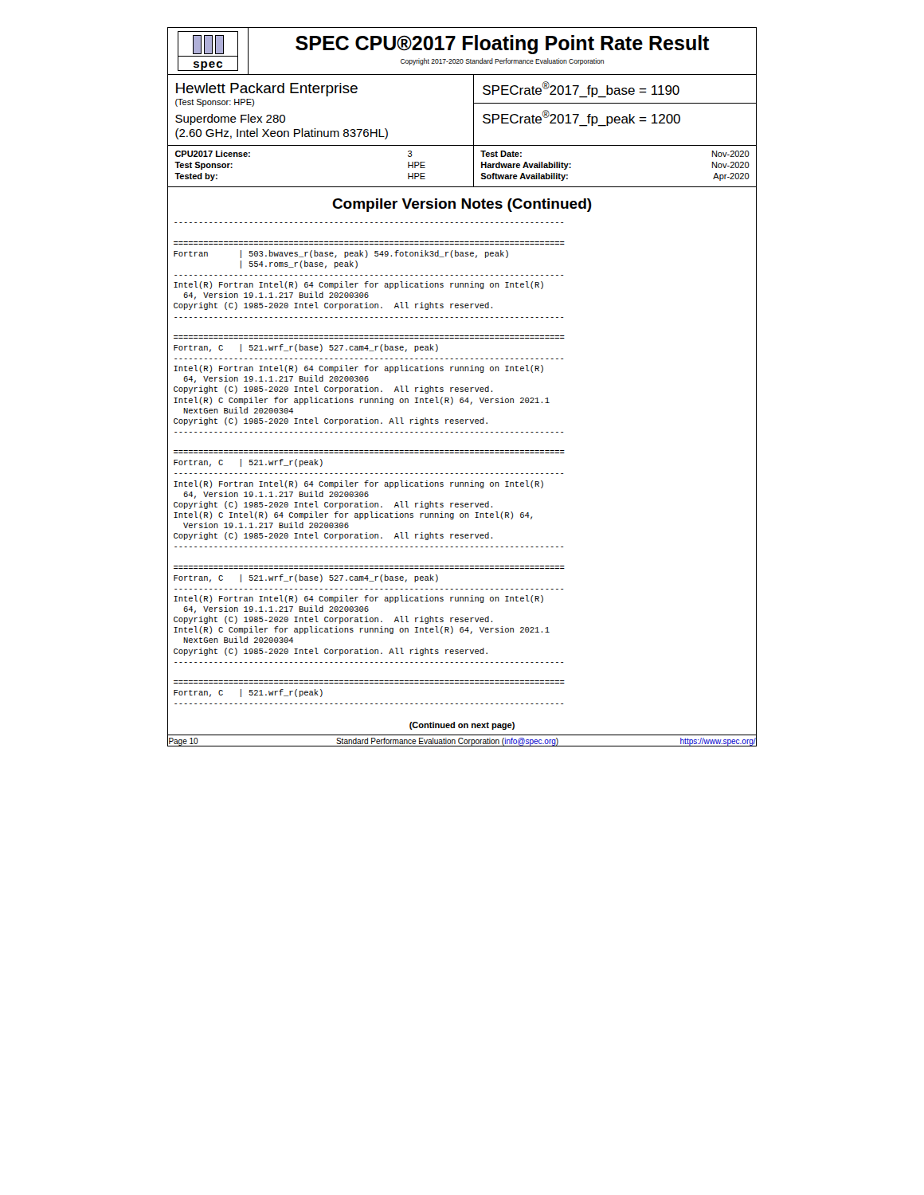spec
SPEC CPU®2017 Floating Point Rate Result
Copyright 2017-2020 Standard Performance Evaluation Corporation
Hewlett Packard Enterprise
(Test Sponsor: HPE)
Superdome Flex 280
(2.60 GHz, Intel Xeon Platinum 8376HL)
SPECrate®2017_fp_base = 1190
SPECrate®2017_fp_peak = 1200
| CPU2017 License: | 3 |
| Test Sponsor: | HPE |
| Tested by: | HPE |
| Test Date: | Nov-2020 |
| Hardware Availability: | Nov-2020 |
| Software Availability: | Apr-2020 |
Compiler Version Notes (Continued)
------------------------------------------------------------------------------

==============================================================================
Fortran      | 503.bwaves_r(base, peak) 549.fotonik3d_r(base, peak)
             | 554.roms_r(base, peak)
------------------------------------------------------------------------------
Intel(R) Fortran Intel(R) 64 Compiler for applications running on Intel(R)
  64, Version 19.1.1.217 Build 20200306
Copyright (C) 1985-2020 Intel Corporation.  All rights reserved.
------------------------------------------------------------------------------

==============================================================================
Fortran, C   | 521.wrf_r(base) 527.cam4_r(base, peak)
------------------------------------------------------------------------------
Intel(R) Fortran Intel(R) 64 Compiler for applications running on Intel(R)
  64, Version 19.1.1.217 Build 20200306
Copyright (C) 1985-2020 Intel Corporation.  All rights reserved.
Intel(R) C Compiler for applications running on Intel(R) 64, Version 2021.1
  NextGen Build 20200304
Copyright (C) 1985-2020 Intel Corporation. All rights reserved.
------------------------------------------------------------------------------

==============================================================================
Fortran, C   | 521.wrf_r(peak)
------------------------------------------------------------------------------
Intel(R) Fortran Intel(R) 64 Compiler for applications running on Intel(R)
  64, Version 19.1.1.217 Build 20200306
Copyright (C) 1985-2020 Intel Corporation.  All rights reserved.
Intel(R) C Intel(R) 64 Compiler for applications running on Intel(R) 64,
  Version 19.1.1.217 Build 20200306
Copyright (C) 1985-2020 Intel Corporation.  All rights reserved.
------------------------------------------------------------------------------

==============================================================================
Fortran, C   | 521.wrf_r(base) 527.cam4_r(base, peak)
------------------------------------------------------------------------------
Intel(R) Fortran Intel(R) 64 Compiler for applications running on Intel(R)
  64, Version 19.1.1.217 Build 20200306
Copyright (C) 1985-2020 Intel Corporation.  All rights reserved.
Intel(R) C Compiler for applications running on Intel(R) 64, Version 2021.1
  NextGen Build 20200304
Copyright (C) 1985-2020 Intel Corporation. All rights reserved.
------------------------------------------------------------------------------

==============================================================================
Fortran, C   | 521.wrf_r(peak)
------------------------------------------------------------------------------
(Continued on next page)
Page 10
Standard Performance Evaluation Corporation (info@spec.org)
https://www.spec.org/